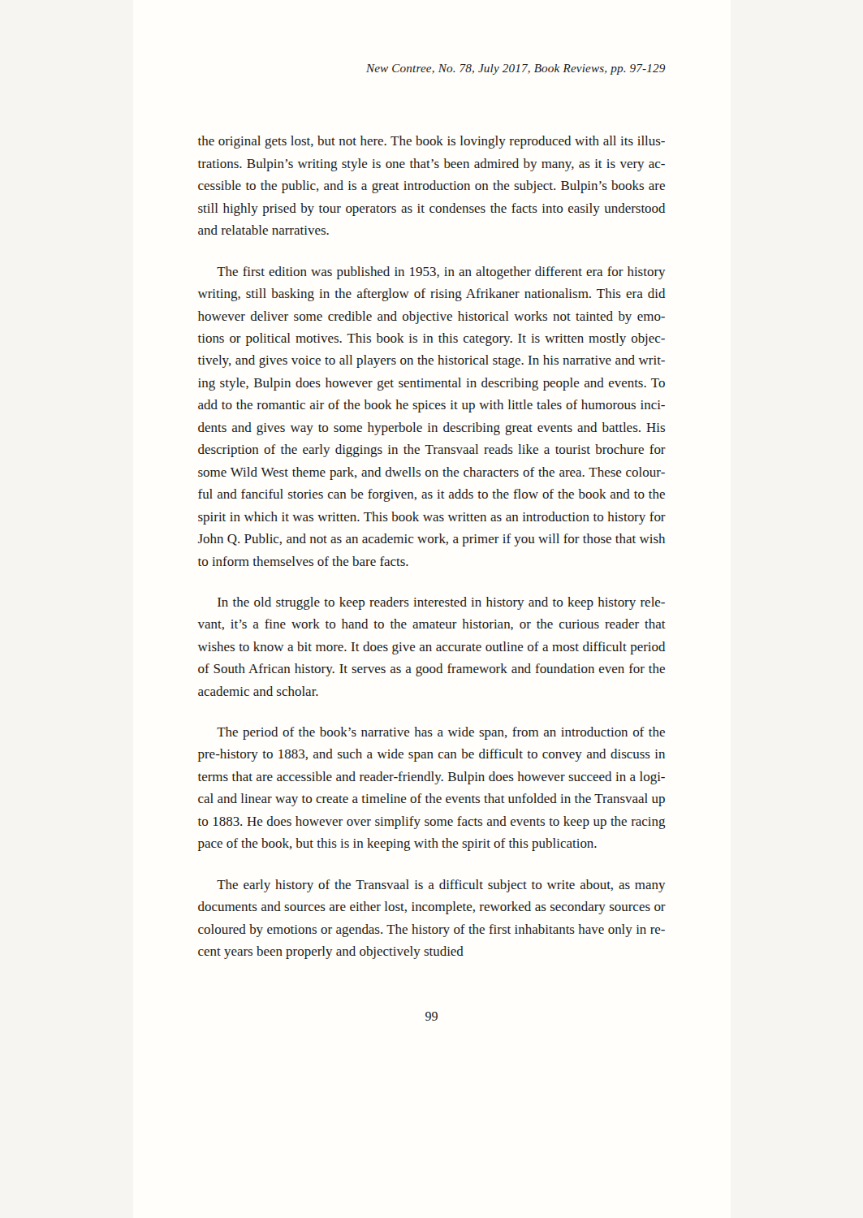New Contree, No. 78, July 2017, Book Reviews, pp. 97-129
the original gets lost, but not here. The book is lovingly reproduced with all its illustrations. Bulpin’s writing style is one that’s been admired by many, as it is very accessible to the public, and is a great introduction on the subject. Bulpin’s books are still highly prised by tour operators as it condenses the facts into easily understood and relatable narratives.
The first edition was published in 1953, in an altogether different era for history writing, still basking in the afterglow of rising Afrikaner nationalism. This era did however deliver some credible and objective historical works not tainted by emotions or political motives. This book is in this category. It is written mostly objectively, and gives voice to all players on the historical stage. In his narrative and writing style, Bulpin does however get sentimental in describing people and events. To add to the romantic air of the book he spices it up with little tales of humorous incidents and gives way to some hyperbole in describing great events and battles. His description of the early diggings in the Transvaal reads like a tourist brochure for some Wild West theme park, and dwells on the characters of the area. These colourful and fanciful stories can be forgiven, as it adds to the flow of the book and to the spirit in which it was written. This book was written as an introduction to history for John Q. Public, and not as an academic work, a primer if you will for those that wish to inform themselves of the bare facts.
In the old struggle to keep readers interested in history and to keep history relevant, it’s a fine work to hand to the amateur historian, or the curious reader that wishes to know a bit more. It does give an accurate outline of a most difficult period of South African history. It serves as a good framework and foundation even for the academic and scholar.
The period of the book’s narrative has a wide span, from an introduction of the pre-history to 1883, and such a wide span can be difficult to convey and discuss in terms that are accessible and reader-friendly. Bulpin does however succeed in a logical and linear way to create a timeline of the events that unfolded in the Transvaal up to 1883. He does however over simplify some facts and events to keep up the racing pace of the book, but this is in keeping with the spirit of this publication.
The early history of the Transvaal is a difficult subject to write about, as many documents and sources are either lost, incomplete, reworked as secondary sources or coloured by emotions or agendas. The history of the first inhabitants have only in recent years been properly and objectively studied
99